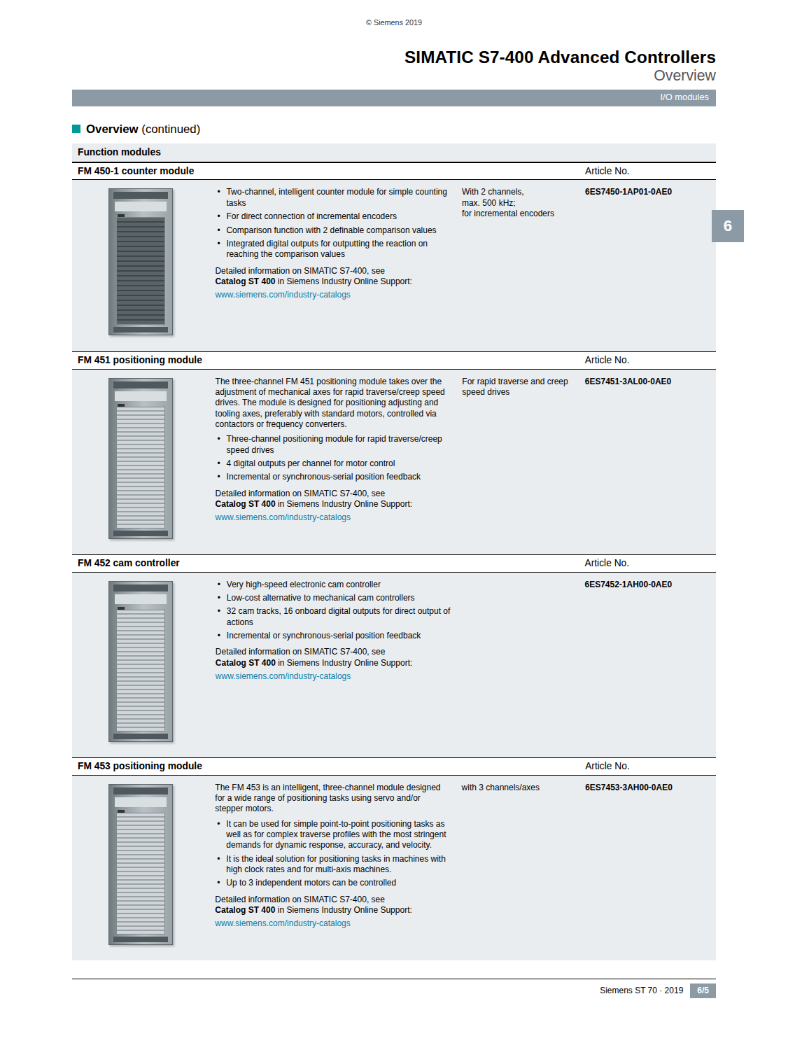© Siemens 2019
SIMATIC S7-400 Advanced Controllers
Overview
I/O modules
Overview (continued)
| Function modules |
| FM 450-1 counter module | | | Article No. |
| | Two-channel, intelligent counter module for simple counting tasks For direct connection of incremental encoders Comparison function with 2 definable comparison values Integrated digital outputs for outputting the reaction on reaching the comparison values Detailed information on SIMATIC S7-400, see Catalog ST 400 in Siemens Industry Online Support: www.siemens.com/industry-catalogs | With 2 channels, max. 500 kHz; for incremental encoders | 6ES7450-1AP01-0AE0 |
| FM 451 positioning module | | | Article No. |
| | The three-channel FM 451 positioning module takes over the adjustment of mechanical axes for rapid traverse/creep speed drives. The module is designed for positioning adjusting and tooling axes, preferably with standard motors, controlled via contactors or frequency converters. Three-channel positioning module for rapid traverse/creep speed drives 4 digital outputs per channel for motor control Incremental or synchronous-serial position feedback Detailed information on SIMATIC S7-400, see Catalog ST 400 in Siemens Industry Online Support: www.siemens.com/industry-catalogs | For rapid traverse and creep speed drives | 6ES7451-3AL00-0AE0 |
| FM 452 cam controller | | | Article No. |
| | Very high-speed electronic cam controller Low-cost alternative to mechanical cam controllers 32 cam tracks, 16 onboard digital outputs for direct output of actions Incremental or synchronous-serial position feedback Detailed information on SIMATIC S7-400, see Catalog ST 400 in Siemens Industry Online Support: www.siemens.com/industry-catalogs | | 6ES7452-1AH00-0AE0 |
| FM 453 positioning module | | | Article No. |
| | The FM 453 is an intelligent, three-channel module designed for a wide range of positioning tasks using servo and/or stepper motors. It can be used for simple point-to-point positioning tasks as well as for complex traverse profiles with the most stringent demands for dynamic response, accuracy, and velocity. It is the ideal solution for positioning tasks in machines with high clock rates and for multi-axis machines. Up to 3 independent motors can be controlled Detailed information on SIMATIC S7-400, see Catalog ST 400 in Siemens Industry Online Support: www.siemens.com/industry-catalogs | with 3 channels/axes | 6ES7453-3AH00-0AE0 |
6
Siemens ST 70 · 2019 6/5